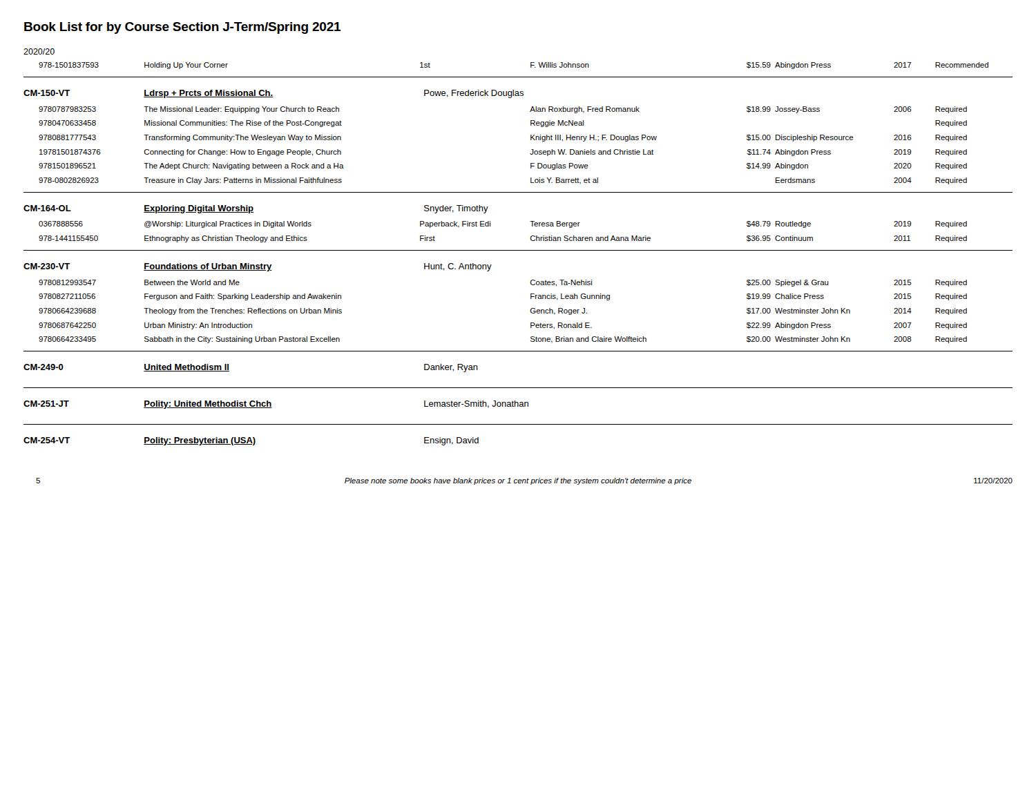Book List for by Course Section J-Term/Spring 2021
2020/20
| 978-1501837593 | Holding Up Your Corner | 1st | F. Willis Johnson | $15.59 | Abingdon Press | 2017 | Recommended |
| CM-150-VT | Ldrsp + Prcts of Missional Ch. | Powe, Frederick Douglas | |
| 9780787983253 | The Missional Leader: Equipping Your Church to Reach | | Alan Roxburgh, Fred Romanuk | $18.99 | Jossey-Bass | 2006 | Required |
| 9780470633458 | Missional Communities: The Rise of the Post-Congregat | | Reggie McNeal | | | | Required |
| 9780881777543 | Transforming Community:The Wesleyan Way to Mission | | Knight III, Henry H.; F. Douglas Pow | $15.00 | Discipleship Resource | 2016 | Required |
| 19781501874376 | Connecting for Change: How to Engage People, Church | | Joseph W. Daniels and Christie Lat | $11.74 | Abingdon Press | 2019 | Required |
| 9781501896521 | The Adept Church: Navigating between a Rock and a Ha | | F Douglas Powe | $14.99 | Abingdon | 2020 | Required |
| 978-0802826923 | Treasure in Clay Jars: Patterns in Missional Faithfulness | | Lois Y. Barrett, et al | | Eerdsmans | 2004 | Required |
| CM-164-OL | Exploring Digital Worship | Snyder, Timothy | |
| 0367888556 | @Worship: Liturgical Practices in Digital Worlds | Paperback, First Edi | Teresa Berger | $48.79 | Routledge | 2019 | Required |
| 978-1441155450 | Ethnography as Christian Theology and Ethics | First | Christian Scharen and Aana Marie | $36.95 | Continuum | 2011 | Required |
| CM-230-VT | Foundations of Urban Minstry | Hunt, C. Anthony | |
| 9780812993547 | Between the World and Me | | Coates, Ta-Nehisi | $25.00 | Spiegel & Grau | 2015 | Required |
| 9780827211056 | Ferguson and Faith: Sparking Leadership and Awakenin | | Francis, Leah Gunning | $19.99 | Chalice Press | 2015 | Required |
| 9780664239688 | Theology from the Trenches: Reflections on Urban Minis | | Gench, Roger J. | $17.00 | Westminster John Kn | 2014 | Required |
| 9780687642250 | Urban Ministry: An Introduction | | Peters, Ronald E. | $22.99 | Abingdon Press | 2007 | Required |
| 9780664233495 | Sabbath in the City: Sustaining Urban Pastoral Excellen | | Stone, Brian and Claire Wolfteich | $20.00 | Westminster John Kn | 2008 | Required |
| CM-249-0 | United Methodism ll | Danker, Ryan | |
| CM-251-JT | Polity: United Methodist Chch | Lemaster-Smith, Jonathan | |
| CM-254-VT | Polity: Presbyterian (USA) | Ensign, David | |
5
Please note some books have blank prices or 1 cent prices if the system couldn't determine a price
11/20/2020